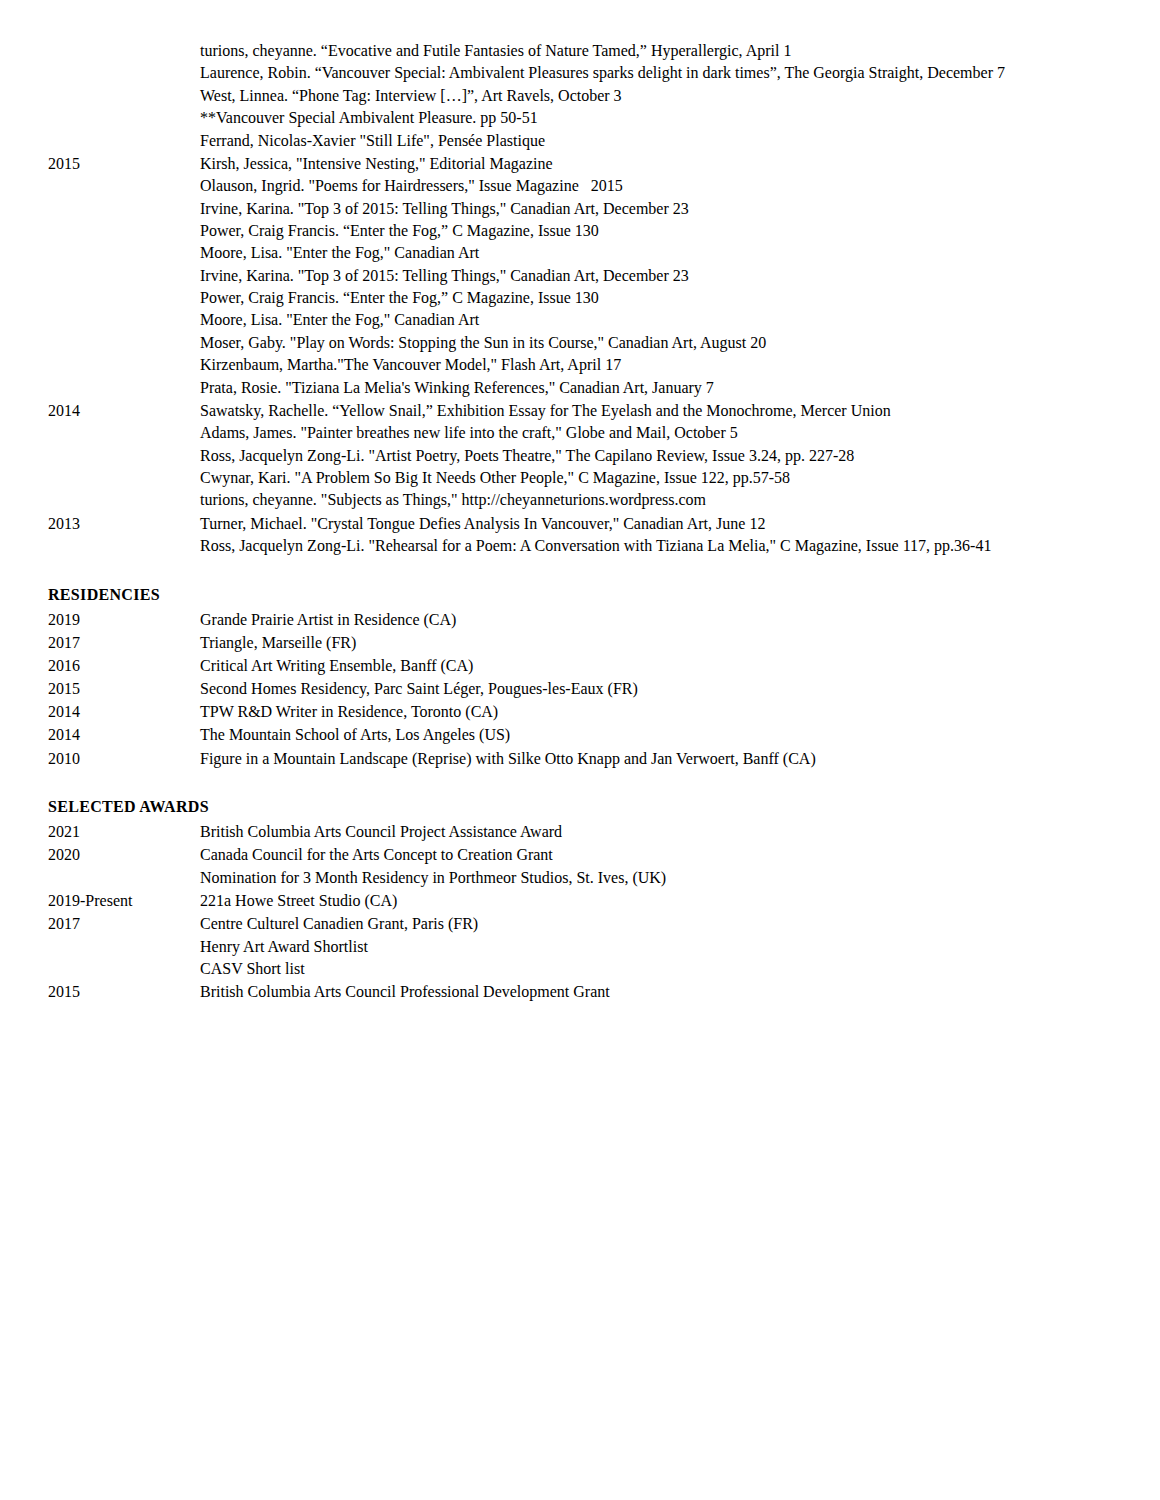| | turions, cheyanne. “Evocative and Futile Fantasies of Nature Tamed,” Hyperallergic, April 1 Laurence, Robin. “Vancouver Special: Ambivalent Pleasures sparks delight in dark times”, The Georgia Straight, December 7 West, Linnea. “Phone Tag: Interview […]”, Art Ravels, October 3 **Vancouver Special Ambivalent Pleasure. pp 50-51 Ferrand, Nicolas-Xavier "Still Life", Pensée Plastique |
| 2015 | Kirsh, Jessica, "Intensive Nesting," Editorial Magazine Olauson, Ingrid. "Poems for Hairdressers," Issue Magazine 2015 Irvine, Karina. "Top 3 of 2015: Telling Things," Canadian Art, December 23 Power, Craig Francis. “Enter the Fog,” C Magazine, Issue 130 Moore, Lisa. "Enter the Fog," Canadian Art Irvine, Karina. "Top 3 of 2015: Telling Things," Canadian Art, December 23 Power, Craig Francis. “Enter the Fog,” C Magazine, Issue 130 Moore, Lisa. "Enter the Fog," Canadian Art Moser, Gaby. "Play on Words: Stopping the Sun in its Course," Canadian Art, August 20 Kirzenbaum, Martha."The Vancouver Model," Flash Art, April 17 Prata, Rosie. "Tiziana La Melia's Winking References," Canadian Art, January 7 |
| 2014 | Sawatsky, Rachelle. “Yellow Snail,” Exhibition Essay for The Eyelash and the Monochrome, Mercer Union Adams, James. "Painter breathes new life into the craft," Globe and Mail, October 5 Ross, Jacquelyn Zong-Li. "Artist Poetry, Poets Theatre," The Capilano Review, Issue 3.24, pp. 227-28 Cwynar, Kari. "A Problem So Big It Needs Other People," C Magazine, Issue 122, pp.57-58 turions, cheyanne. "Subjects as Things," http://cheyanneturions.wordpress.com |
| 2013 | Turner, Michael. "Crystal Tongue Defies Analysis In Vancouver," Canadian Art, June 12 Ross, Jacquelyn Zong-Li. "Rehearsal for a Poem: A Conversation with Tiziana La Melia," C Magazine, Issue 117, pp.36-41 |
RESIDENCIES
| 2019 | Grande Prairie Artist in Residence (CA) |
| 2017 | Triangle, Marseille (FR) |
| 2016 | Critical Art Writing Ensemble, Banff (CA) |
| 2015 | Second Homes Residency, Parc Saint Léger, Pougues-les-Eaux (FR) |
| 2014 | TPW R&D Writer in Residence, Toronto (CA) |
| 2014 | The Mountain School of Arts, Los Angeles (US) |
| 2010 | Figure in a Mountain Landscape (Reprise) with Silke Otto Knapp and Jan Verwoert, Banff (CA) |
SELECTED AWARDS
| 2021 | British Columbia Arts Council Project Assistance Award |
| 2020 | Canada Council for the Arts Concept to Creation Grant Nomination for 3 Month Residency in Porthmeor Studios, St. Ives, (UK) |
| 2019-Present | 221a Howe Street Studio (CA) |
| 2017 | Centre Culturel Canadien Grant, Paris (FR) Henry Art Award Shortlist CASV Short list |
| 2015 | British Columbia Arts Council Professional Development Grant |